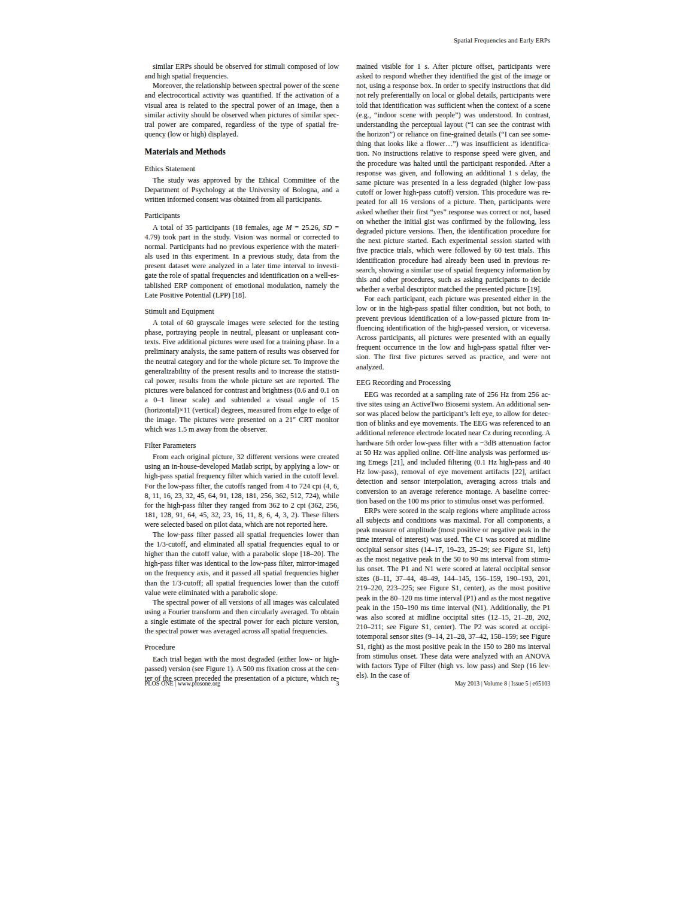Spatial Frequencies and Early ERPs
similar ERPs should be observed for stimuli composed of low and high spatial frequencies.
Moreover, the relationship between spectral power of the scene and electrocortical activity was quantified. If the activation of a visual area is related to the spectral power of an image, then a similar activity should be observed when pictures of similar spectral power are compared, regardless of the type of spatial frequency (low or high) displayed.
Materials and Methods
Ethics Statement
The study was approved by the Ethical Committee of the Department of Psychology at the University of Bologna, and a written informed consent was obtained from all participants.
Participants
A total of 35 participants (18 females, age M = 25.26, SD = 4.79) took part in the study. Vision was normal or corrected to normal. Participants had no previous experience with the materials used in this experiment. In a previous study, data from the present dataset were analyzed in a later time interval to investigate the role of spatial frequencies and identification on a well-established ERP component of emotional modulation, namely the Late Positive Potential (LPP) [18].
Stimuli and Equipment
A total of 60 grayscale images were selected for the testing phase, portraying people in neutral, pleasant or unpleasant contexts. Five additional pictures were used for a training phase. In a preliminary analysis, the same pattern of results was observed for the neutral category and for the whole picture set. To improve the generalizability of the present results and to increase the statistical power, results from the whole picture set are reported. The pictures were balanced for contrast and brightness (0.6 and 0.1 on a 0–1 linear scale) and subtended a visual angle of 15 (horizontal)×11 (vertical) degrees, measured from edge to edge of the image. The pictures were presented on a 21″ CRT monitor which was 1.5 m away from the observer.
Filter Parameters
From each original picture, 32 different versions were created using an in-house-developed Matlab script, by applying a low- or high-pass spatial frequency filter which varied in the cutoff level. For the low-pass filter, the cutoffs ranged from 4 to 724 cpi (4, 6, 8, 11, 16, 23, 32, 45, 64, 91, 128, 181, 256, 362, 512, 724), while for the high-pass filter they ranged from 362 to 2 cpi (362, 256, 181, 128, 91, 64, 45, 32, 23, 16, 11, 8, 6, 4, 3, 2). These filters were selected based on pilot data, which are not reported here.
The low-pass filter passed all spatial frequencies lower than the 1/3·cutoff, and eliminated all spatial frequencies equal to or higher than the cutoff value, with a parabolic slope [18–20]. The high-pass filter was identical to the low-pass filter, mirror-imaged on the frequency axis, and it passed all spatial frequencies higher than the 1/3·cutoff; all spatial frequencies lower than the cutoff value were eliminated with a parabolic slope.
The spectral power of all versions of all images was calculated using a Fourier transform and then circularly averaged. To obtain a single estimate of the spectral power for each picture version, the spectral power was averaged across all spatial frequencies.
Procedure
Each trial began with the most degraded (either low- or high-passed) version (see Figure 1). A 500 ms fixation cross at the center of the screen preceded the presentation of a picture, which remained visible for 1 s. After picture offset, participants were asked to respond whether they identified the gist of the image or not, using a response box. In order to specify instructions that did not rely preferentially on local or global details, participants were told that identification was sufficient when the context of a scene (e.g., “indoor scene with people”) was understood. In contrast, understanding the perceptual layout (“I can see the contrast with the horizon”) or reliance on fine-grained details (“I can see something that looks like a flower…”) was insufficient as identification. No instructions relative to response speed were given, and the procedure was halted until the participant responded. After a response was given, and following an additional 1 s delay, the same picture was presented in a less degraded (higher low-pass cutoff or lower high-pass cutoff) version. This procedure was repeated for all 16 versions of a picture. Then, participants were asked whether their first “yes” response was correct or not, based on whether the initial gist was confirmed by the following, less degraded picture versions. Then, the identification procedure for the next picture started. Each experimental session started with five practice trials, which were followed by 60 test trials. This identification procedure had already been used in previous research, showing a similar use of spatial frequency information by this and other procedures, such as asking participants to decide whether a verbal descriptor matched the presented picture [19].
For each participant, each picture was presented either in the low or in the high-pass spatial filter condition, but not both, to prevent previous identification of a low-passed picture from influencing identification of the high-passed version, or viceversa. Across participants, all pictures were presented with an equally frequent occurrence in the low and high-pass spatial filter version. The first five pictures served as practice, and were not analyzed.
EEG Recording and Processing
EEG was recorded at a sampling rate of 256 Hz from 256 active sites using an ActiveTwo Biosemi system. An additional sensor was placed below the participant’s left eye, to allow for detection of blinks and eye movements. The EEG was referenced to an additional reference electrode located near Cz during recording. A hardware 5th order low-pass filter with a −3dB attenuation factor at 50 Hz was applied online. Off-line analysis was performed using Emegs [21], and included filtering (0.1 Hz high-pass and 40 Hz low-pass), removal of eye movement artifacts [22], artifact detection and sensor interpolation, averaging across trials and conversion to an average reference montage. A baseline correction based on the 100 ms prior to stimulus onset was performed.
ERPs were scored in the scalp regions where amplitude across all subjects and conditions was maximal. For all components, a peak measure of amplitude (most positive or negative peak in the time interval of interest) was used. The C1 was scored at midline occipital sensor sites (14–17, 19–23, 25–29; see Figure S1, left) as the most negative peak in the 50 to 90 ms interval from stimulus onset. The P1 and N1 were scored at lateral occipital sensor sites (8–11, 37–44, 48–49, 144–145, 156–159, 190–193, 201, 219–220, 223–225; see Figure S1, center), as the most positive peak in the 80–120 ms time interval (P1) and as the most negative peak in the 150–190 ms time interval (N1). Additionally, the P1 was also scored at midline occipital sites (12–15, 21–28, 202, 210–211; see Figure S1, center). The P2 was scored at occipitotemporal sensor sites (9–14, 21–28, 37–42, 158–159; see Figure S1, right) as the most positive peak in the 150 to 280 ms interval from stimulus onset. These data were analyzed with an ANOVA with factors Type of Filter (high vs. low pass) and Step (16 levels). In the case of
PLOS ONE | www.plosone.org
3
May 2013 | Volume 8 | Issue 5 | e65103